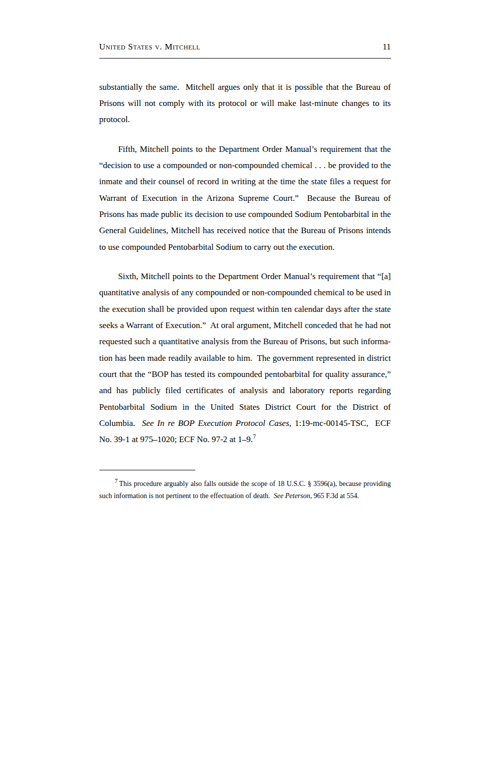United States v. Mitchell 11
substantially the same. Mitchell argues only that it is possible that the Bureau of Prisons will not comply with its protocol or will make last-minute changes to its protocol.
Fifth, Mitchell points to the Department Order Manual’s requirement that the “decision to use a compounded or non-compounded chemical . . . be provided to the inmate and their counsel of record in writing at the time the state files a request for Warrant of Execution in the Arizona Supreme Court.” Because the Bureau of Prisons has made public its decision to use compounded Sodium Pentobarbital in the General Guidelines, Mitchell has received notice that the Bureau of Prisons intends to use compounded Pentobarbital Sodium to carry out the execution.
Sixth, Mitchell points to the Department Order Manual’s requirement that “[a] quantitative analysis of any compounded or non-compounded chemical to be used in the execution shall be provided upon request within ten calendar days after the state seeks a Warrant of Execution.” At oral argument, Mitchell conceded that he had not requested such a quantitative analysis from the Bureau of Prisons, but such information has been made readily available to him. The government represented in district court that the “BOP has tested its compounded pentobarbital for quality assurance,” and has publicly filed certificates of analysis and laboratory reports regarding Pentobarbital Sodium in the United States District Court for the District of Columbia. See In re BOP Execution Protocol Cases, 1:19-mc-00145-TSC, ECF No. 39-1 at 975–1020; ECF No. 97-2 at 1–9.7
7 This procedure arguably also falls outside the scope of 18 U.S.C. § 3596(a), because providing such information is not pertinent to the effectuation of death. See Peterson, 965 F.3d at 554.